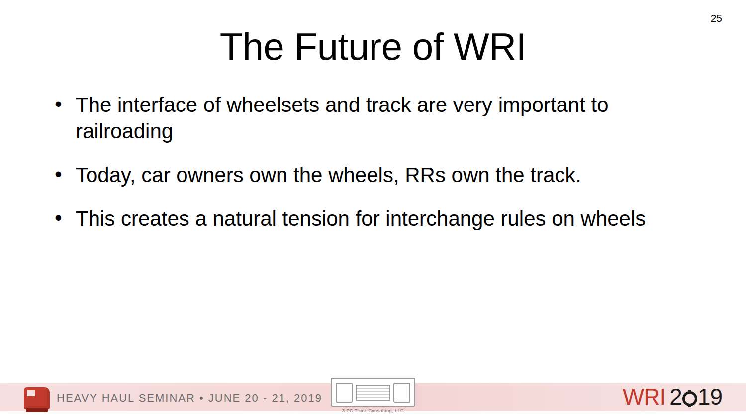25
The Future of WRI
The interface of wheelsets and track are very important to railroading
Today, car owners own the wheels, RRs own the track.
This creates a natural tension for interchange rules on wheels
HEAVY HAUL SEMINAR • JUNE 20 - 21, 2019
3 PC Truck Consulting, LLC
WRI 2 19